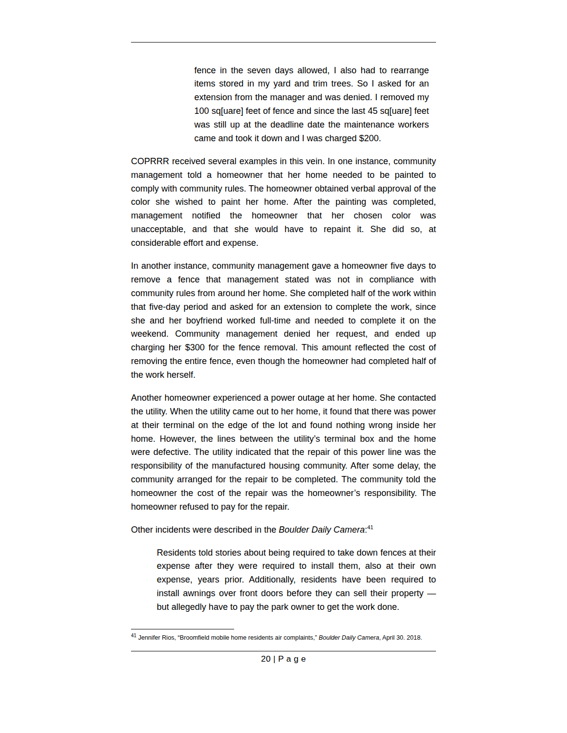fence in the seven days allowed, I also had to rearrange items stored in my yard and trim trees. So I asked for an extension from the manager and was denied. I removed my 100 sq[uare] feet of fence and since the last 45 sq[uare] feet was still up at the deadline date the maintenance workers came and took it down and I was charged $200.
COPRRR received several examples in this vein. In one instance, community management told a homeowner that her home needed to be painted to comply with community rules. The homeowner obtained verbal approval of the color she wished to paint her home. After the painting was completed, management notified the homeowner that her chosen color was unacceptable, and that she would have to repaint it. She did so, at considerable effort and expense.
In another instance, community management gave a homeowner five days to remove a fence that management stated was not in compliance with community rules from around her home. She completed half of the work within that five-day period and asked for an extension to complete the work, since she and her boyfriend worked full-time and needed to complete it on the weekend. Community management denied her request, and ended up charging her $300 for the fence removal. This amount reflected the cost of removing the entire fence, even though the homeowner had completed half of the work herself.
Another homeowner experienced a power outage at her home. She contacted the utility. When the utility came out to her home, it found that there was power at their terminal on the edge of the lot and found nothing wrong inside her home. However, the lines between the utility’s terminal box and the home were defective. The utility indicated that the repair of this power line was the responsibility of the manufactured housing community. After some delay, the community arranged for the repair to be completed. The community told the homeowner the cost of the repair was the homeowner’s responsibility. The homeowner refused to pay for the repair.
Other incidents were described in the Boulder Daily Camera:41
Residents told stories about being required to take down fences at their expense after they were required to install them, also at their own expense, years prior. Additionally, residents have been required to install awnings over front doors before they can sell their property — but allegedly have to pay the park owner to get the work done.
41 Jennifer Rios, “Broomfield mobile home residents air complaints,” Boulder Daily Camera, April 30. 2018.
20 | P a g e